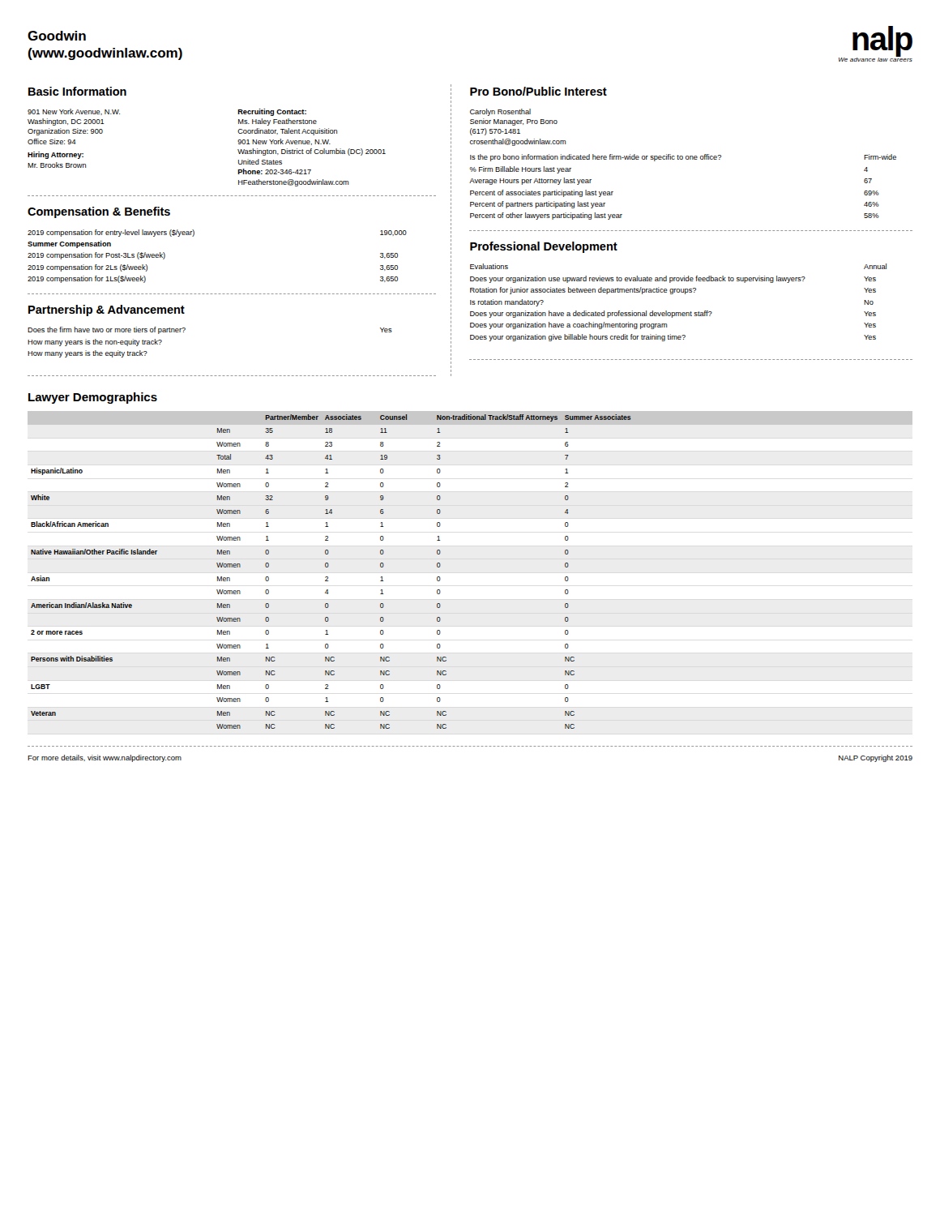Goodwin
(www.goodwinlaw.com)
nalp
We advance law careers
Basic Information
901 New York Avenue, N.W.
Washington, DC 20001
Organization Size: 900
Office Size: 94
Hiring Attorney:
Mr. Brooks Brown
Recruiting Contact:
Ms. Haley Featherstone
Coordinator, Talent Acquisition
901 New York Avenue, N.W.
Washington, District of Columbia (DC) 20001
United States
Phone: 202-346-4217
HFeatherstone@goodwinlaw.com
Compensation & Benefits
| 2019 compensation for entry-level lawyers ($/year) | 190,000 |
| Summer Compensation |
| 2019 compensation for Post-3Ls ($/week) | 3,650 |
| 2019 compensation for 2Ls ($/week) | 3,650 |
| 2019 compensation for 1Ls($/week) | 3,650 |
Partnership & Advancement
| Does the firm have two or more tiers of partner? | Yes |
| How many years is the non-equity track? | |
| How many years is the equity track? | |
Pro Bono/Public Interest
Carolyn Rosenthal
Senior Manager, Pro Bono
(617) 570-1481
crosenthal@goodwinlaw.com
| Is the pro bono information indicated here firm-wide or specific to one office? | Firm-wide |
| % Firm Billable Hours last year | 4 |
| Average Hours per Attorney last year | 67 |
| Percent of associates participating last year | 69% |
| Percent of partners participating last year | 46% |
| Percent of other lawyers participating last year | 58% |
Professional Development
| Evaluations | Annual |
| Does your organization use upward reviews to evaluate and provide feedback to supervising lawyers? | Yes |
| Rotation for junior associates between departments/practice groups? | Yes |
| Is rotation mandatory? | No |
| Does your organization have a dedicated professional development staff? | Yes |
| Does your organization have a coaching/mentoring program | Yes |
| Does your organization give billable hours credit for training time? | Yes |
Lawyer Demographics
| | | Partner/Member | Associates | Counsel | Non-traditional Track/Staff Attorneys | Summer Associates |
| --- | --- | --- | --- | --- | --- | --- |
| | Men | 35 | 18 | 11 | 1 | 1 |
| | Women | 8 | 23 | 8 | 2 | 6 |
| | Total | 43 | 41 | 19 | 3 | 7 |
| Hispanic/Latino | Men | 1 | 1 | 0 | 0 | 1 |
| | Women | 0 | 2 | 0 | 0 | 2 |
| White | Men | 32 | 9 | 9 | 0 | 0 |
| | Women | 6 | 14 | 6 | 0 | 4 |
| Black/African American | Men | 1 | 1 | 1 | 0 | 0 |
| | Women | 1 | 2 | 0 | 1 | 0 |
| Native Hawaiian/Other Pacific Islander | Men | 0 | 0 | 0 | 0 | 0 |
| | Women | 0 | 0 | 0 | 0 | 0 |
| Asian | Men | 0 | 2 | 1 | 0 | 0 |
| | Women | 0 | 4 | 1 | 0 | 0 |
| American Indian/Alaska Native | Men | 0 | 0 | 0 | 0 | 0 |
| | Women | 0 | 0 | 0 | 0 | 0 |
| 2 or more races | Men | 0 | 1 | 0 | 0 | 0 |
| | Women | 1 | 0 | 0 | 0 | 0 |
| Persons with Disabilities | Men | NC | NC | NC | NC | NC |
| | Women | NC | NC | NC | NC | NC |
| LGBT | Men | 0 | 2 | 0 | 0 | 0 |
| | Women | 0 | 1 | 0 | 0 | 0 |
| Veteran | Men | NC | NC | NC | NC | NC |
| | Women | NC | NC | NC | NC | NC |
For more details, visit www.nalpdirectory.com
NALP Copyright 2019